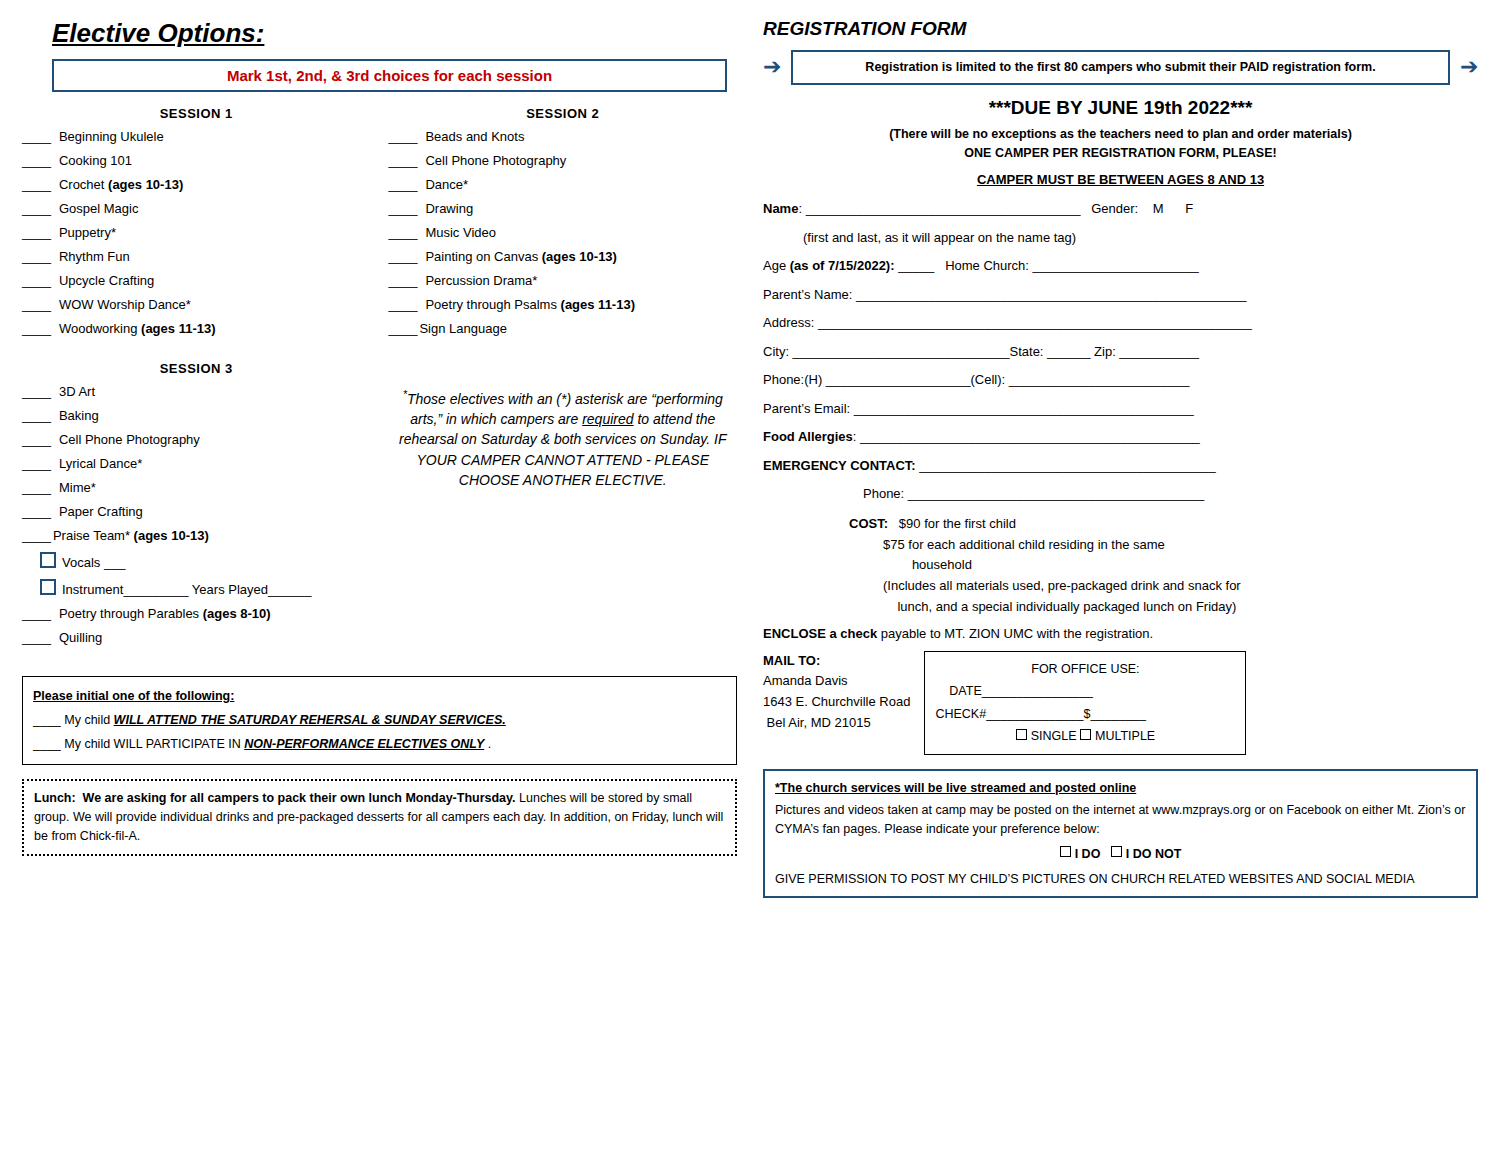Elective Options:
Mark 1st, 2nd, & 3rd choices for each session
SESSION 1
Beginning Ukulele
Cooking 101
Crochet (ages 10-13)
Gospel Magic
Puppetry*
Rhythm Fun
Upcycle Crafting
WOW Worship Dance*
Woodworking (ages 11-13)
SESSION 2
Beads and Knots
Cell Phone Photography
Dance*
Drawing
Music Video
Painting on Canvas (ages 10-13)
Percussion Drama*
Poetry through Psalms (ages 11-13)
Sign Language
SESSION 3
3D Art
Baking
Cell Phone Photography
Lyrical Dance*
Mime*
Paper Crafting
Praise Team* (ages 10-13)
Vocals ___
Instrument_________ Years Played______
Poetry through Parables (ages 8-10)
Quilling
*Those electives with an (*) asterisk are “performing arts,” in which campers are required to attend the rehearsal on Saturday & both services on Sunday. IF YOUR CAMPER CANNOT ATTEND - PLEASE CHOOSE ANOTHER ELECTIVE.
Please initial one of the following:
____ My child WILL ATTEND THE SATURDAY REHERSAL & SUNDAY SERVICES.
____ My child WILL PARTICIPATE IN NON-PERFORMANCE ELECTIVES ONLY .
Lunch: We are asking for all campers to pack their own lunch Monday-Thursday. Lunches will be stored by small group. We will provide individual drinks and pre-packaged desserts for all campers each day. In addition, on Friday, lunch will be from Chick-fil-A.
REGISTRATION FORM
➔
Registration is limited to the first 80 campers who submit their PAID registration form.
➔
***DUE BY JUNE 19th 2022***
(There will be no exceptions as the teachers need to plan and order materials)
ONE CAMPER PER REGISTRATION FORM, PLEASE!
CAMPER MUST BE BETWEEN AGES 8 AND 13
Name: ______________________________________ Gender: M F
(first and last, as it will appear on the name tag)
Age (as of 7/15/2022): _____ Home Church: _______________________
Parent’s Name: ______________________________________________________
Address: ____________________________________________________________
City: ______________________________State: ______ Zip: ___________
Phone:(H) ____________________(Cell): _________________________
Parent’s Email: _______________________________________________
Food Allergies: _______________________________________________
EMERGENCY CONTACT: _________________________________________
Phone: _________________________________________
COST: $90 for the first child
$75 for each additional child residing in the same
household
(Includes all materials used, pre-packaged drink and snack for
lunch, and a special individually packaged lunch on Friday)
ENCLOSE a check payable to MT. ZION UMC with the registration.
MAIL TO:
Amanda Davis
1643 E. Churchville Road
Bel Air, MD 21015
FOR OFFICE USE:
DATE________________
CHECK#______________$________
SINGLE MULTIPLE
*The church services will be live streamed and posted online Pictures and videos taken at camp may be posted on the internet at www.mzprays.org or on Facebook on either Mt. Zion’s or CYMA’s fan pages. Please indicate your preference below:
I DO I DO NOT
GIVE PERMISSION TO POST MY CHILD’S PICTURES ON CHURCH RELATED WEBSITES AND SOCIAL MEDIA